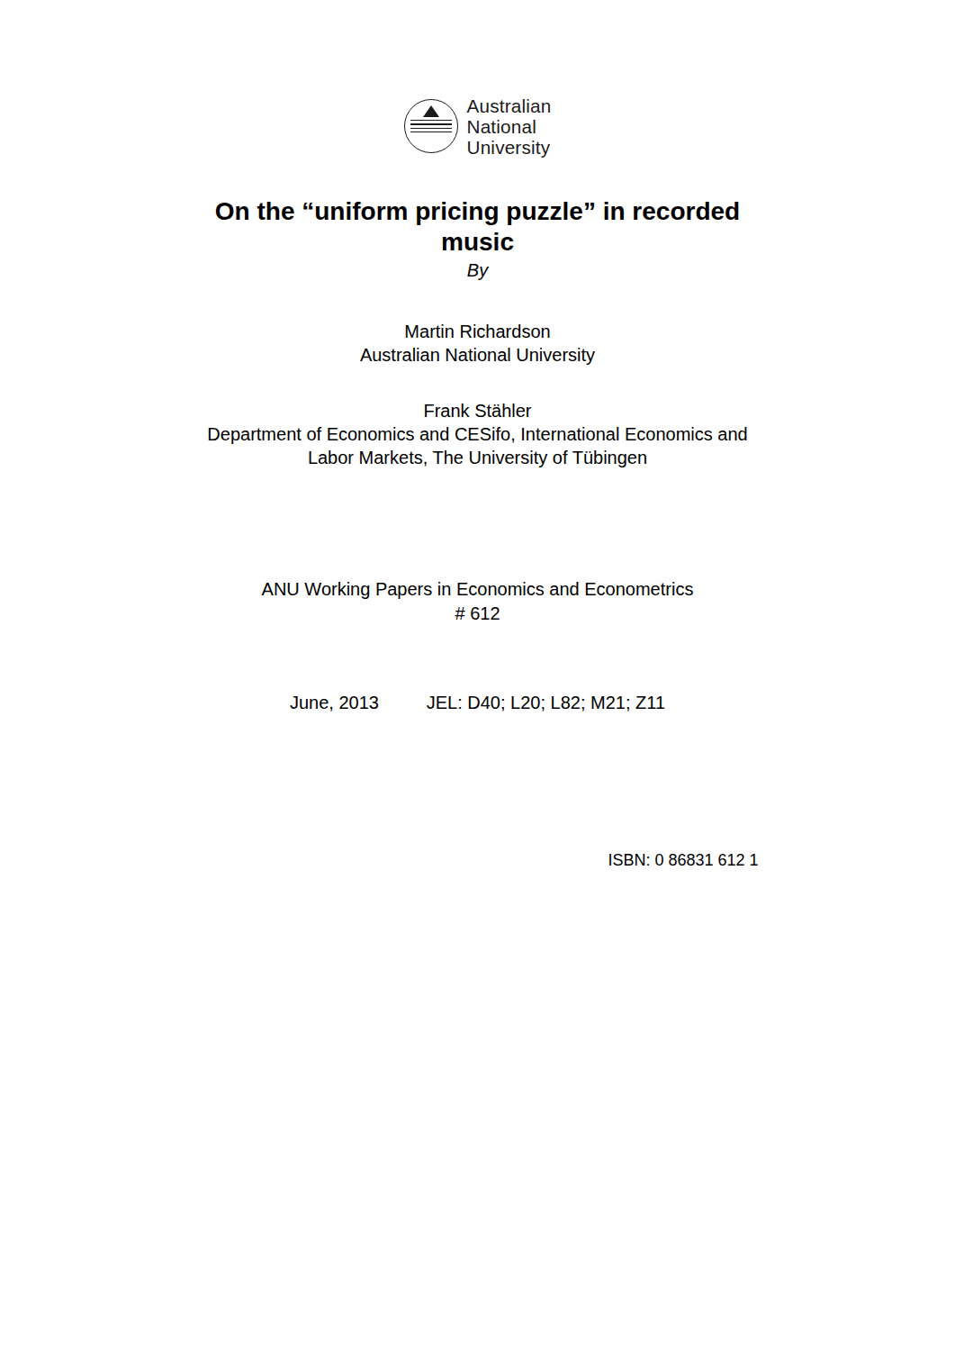Australian
National
University
On the “uniform pricing puzzle” in recorded music
By
Martin Richardson
Australian National University
Frank Stähler
Department of Economics and CESifo, International Economics and Labor Markets, The University of Tübingen
ANU Working Papers in Economics and Econometrics
# 612
June, 2013 JEL: D40; L20; L82; M21; Z11
ISBN: 0 86831 612 1